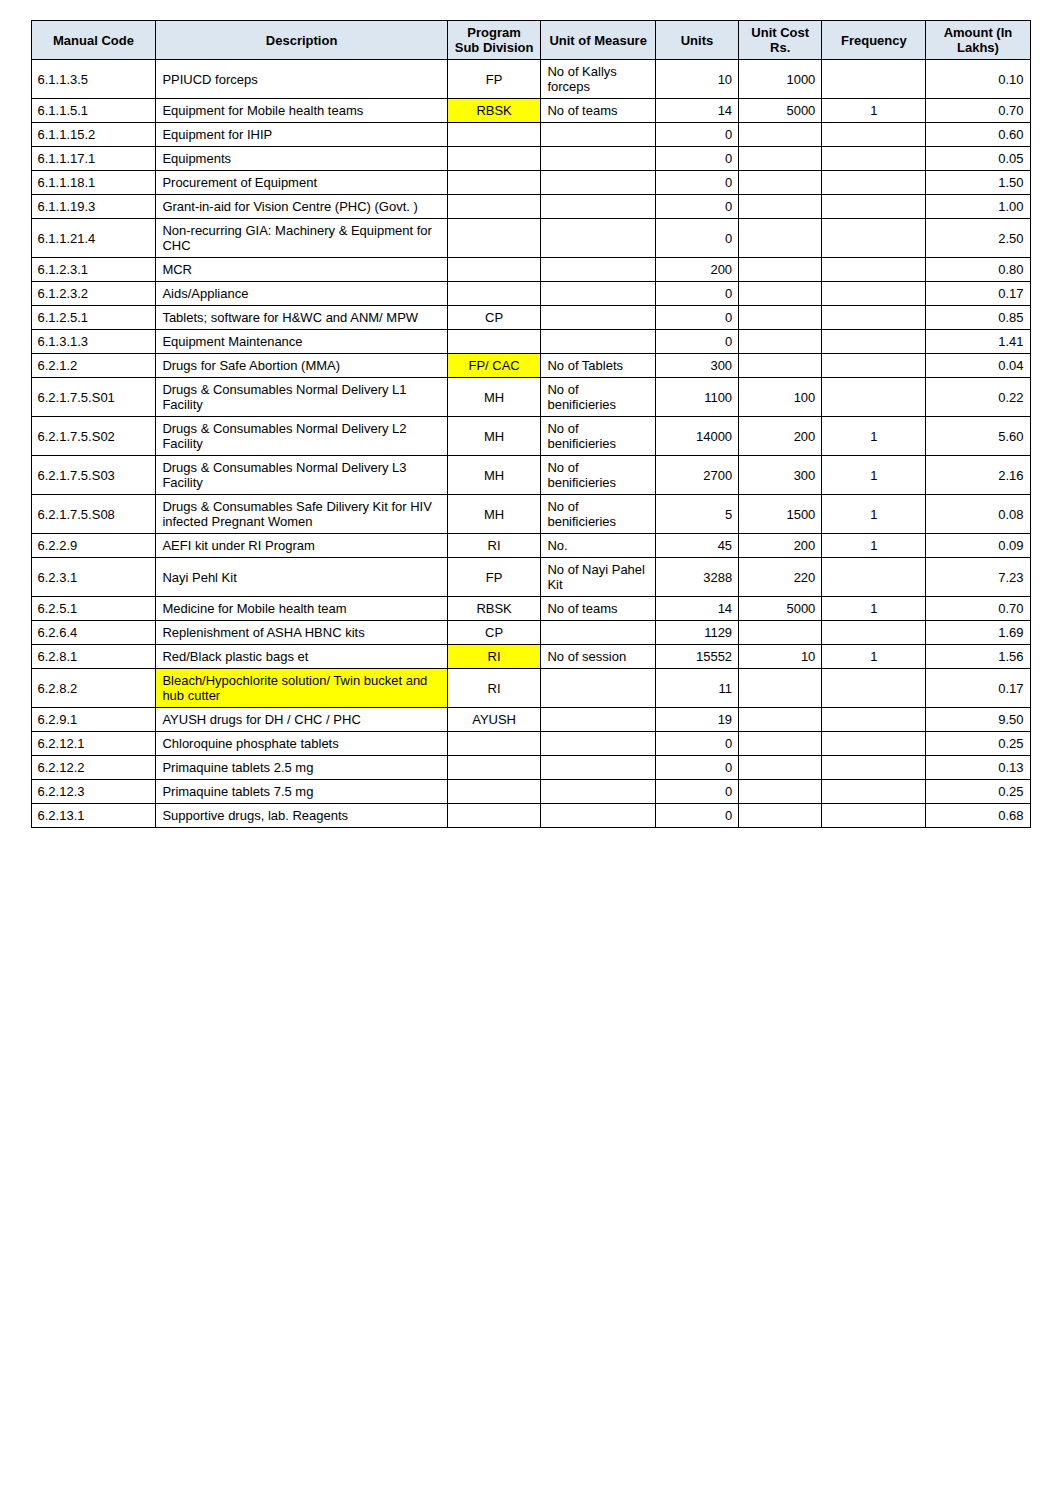| Manual Code | Description | Program Sub Division | Unit of Measure | Units | Unit Cost Rs. | Frequency | Amount (In Lakhs) |
| --- | --- | --- | --- | --- | --- | --- | --- |
| 6.1.1.3.5 | PPIUCD forceps | FP | No of Kallys forceps | 10 | 1000 | | 0.10 |
| 6.1.1.5.1 | Equipment for Mobile health teams | RBSK | No of teams | 14 | 5000 | 1 | 0.70 |
| 6.1.1.15.2 | Equipment for IHIP | | | 0 | | | 0.60 |
| 6.1.1.17.1 | Equipments | | | 0 | | | 0.05 |
| 6.1.1.18.1 | Procurement of Equipment | | | 0 | | | 1.50 |
| 6.1.1.19.3 | Grant-in-aid for Vision Centre (PHC) (Govt. ) | | | 0 | | | 1.00 |
| 6.1.1.21.4 | Non-recurring GIA: Machinery & Equipment for CHC | | | 0 | | | 2.50 |
| 6.1.2.3.1 | MCR | | | 200 | | | 0.80 |
| 6.1.2.3.2 | Aids/Appliance | | | 0 | | | 0.17 |
| 6.1.2.5.1 | Tablets; software for H&WC and ANM/ MPW | CP | | 0 | | | 0.85 |
| 6.1.3.1.3 | Equipment Maintenance | | | 0 | | | 1.41 |
| 6.2.1.2 | Drugs for Safe Abortion (MMA) | FP/ CAC | No of Tablets | 300 | | | 0.04 |
| 6.2.1.7.5.S01 | Drugs & Consumables Normal Delivery L1 Facility | MH | No of benificieries | 1100 | 100 | | 0.22 |
| 6.2.1.7.5.S02 | Drugs & Consumables Normal Delivery L2 Facility | MH | No of benificieries | 14000 | 200 | 1 | 5.60 |
| 6.2.1.7.5.S03 | Drugs & Consumables Normal Delivery L3 Facility | MH | No of benificieries | 2700 | 300 | 1 | 2.16 |
| 6.2.1.7.5.S08 | Drugs & Consumables Safe Dilivery Kit for HIV infected Pregnant Women | MH | No of benificieries | 5 | 1500 | 1 | 0.08 |
| 6.2.2.9 | AEFI kit under RI Program | RI | No. | 45 | 200 | 1 | 0.09 |
| 6.2.3.1 | Nayi Pehl Kit | FP | No of Nayi Pahel Kit | 3288 | 220 | | 7.23 |
| 6.2.5.1 | Medicine for Mobile health team | RBSK | No of teams | 14 | 5000 | 1 | 0.70 |
| 6.2.6.4 | Replenishment of ASHA HBNC kits | CP | | 1129 | | | 1.69 |
| 6.2.8.1 | Red/Black plastic bags et | RI | No of session | 15552 | 10 | 1 | 1.56 |
| 6.2.8.2 | Bleach/Hypochlorite solution/ Twin bucket and hub cutter | RI | | 11 | | | 0.17 |
| 6.2.9.1 | AYUSH drugs for DH / CHC / PHC | AYUSH | | 19 | | | 9.50 |
| 6.2.12.1 | Chloroquine phosphate tablets | | | 0 | | | 0.25 |
| 6.2.12.2 | Primaquine tablets 2.5 mg | | | 0 | | | 0.13 |
| 6.2.12.3 | Primaquine tablets 7.5 mg | | | 0 | | | 0.25 |
| 6.2.13.1 | Supportive drugs, lab. Reagents | | | 0 | | | 0.68 |